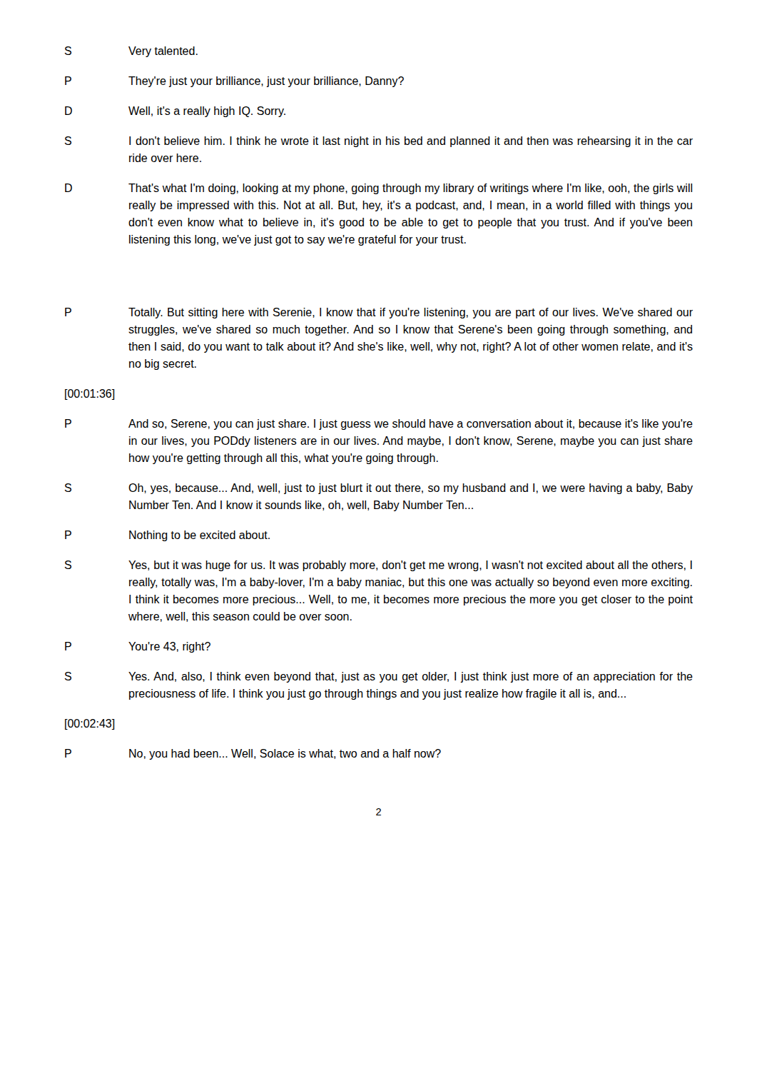| S | Very talented. |
| P | They're just your brilliance, just your brilliance, Danny? |
| D | Well, it's a really high IQ. Sorry. |
| S | I don't believe him. I think he wrote it last night in his bed and planned it and then was rehearsing it in the car ride over here. |
| D | That's what I'm doing, looking at my phone, going through my library of writings where I'm like, ooh, the girls will really be impressed with this. Not at all. But, hey, it's a podcast, and, I mean, in a world filled with things you don't even know what to believe in, it's good to be able to get to people that you trust. And if you've been listening this long, we've just got to say we're grateful for your trust. |
| P | Totally. But sitting here with Serenie, I know that if you're listening, you are part of our lives. We've shared our struggles, we've shared so much together. And so I know that Serene's been going through something, and then I said, do you want to talk about it? And she's like, well, why not, right? A lot of other women relate, and it's no big secret. |
[00:01:36]
| P | And so, Serene, you can just share. I just guess we should have a conversation about it, because it's like you're in our lives, you PODdy listeners are in our lives. And maybe, I don't know, Serene, maybe you can just share how you're getting through all this, what you're going through. |
| S | Oh, yes, because... And, well, just to just blurt it out there, so my husband and I, we were having a baby, Baby Number Ten. And I know it sounds like, oh, well, Baby Number Ten... |
| P | Nothing to be excited about. |
| S | Yes, but it was huge for us. It was probably more, don't get me wrong, I wasn't not excited about all the others, I really, totally was, I'm a baby-lover, I'm a baby maniac, but this one was actually so beyond even more exciting. I think it becomes more precious... Well, to me, it becomes more precious the more you get closer to the point where, well, this season could be over soon. |
| P | You're 43, right? |
| S | Yes. And, also, I think even beyond that, just as you get older, I just think just more of an appreciation for the preciousness of life. I think you just go through things and you just realize how fragile it all is, and... |
[00:02:43]
| P | No, you had been... Well, Solace is what, two and a half now? |
2